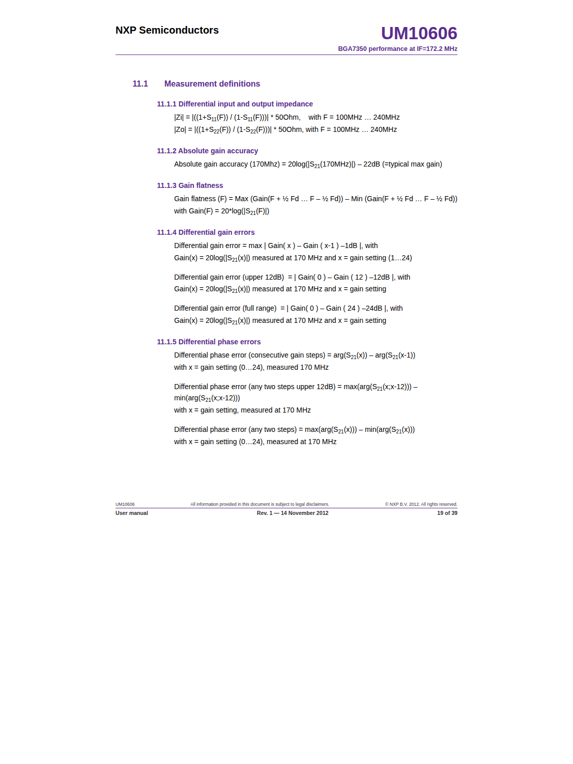NXP Semiconductors
UM10606
BGA7350 performance at IF=172.2 MHz
11.1 Measurement definitions
11.1.1 Differential input and output impedance
|Zi| = |((1+S11(F)) / (1-S11(F)))| * 50Ohm, with F = 100MHz … 240MHz
|Zo| = |((1+S22(F)) / (1-S22(F)))| * 50Ohm, with F = 100MHz … 240MHz
11.1.2 Absolute gain accuracy
Absolute gain accuracy (170Mhz) = 20log(|S21(170MHz)|) – 22dB (=typical max gain)
11.1.3 Gain flatness
Gain flatness (F) = Max (Gain(F + ½ Fd … F – ½ Fd)) – Min (Gain(F + ½ Fd … F – ½ Fd))
with Gain(F) = 20*log(|S21(F)|)
11.1.4 Differential gain errors
Differential gain error = max | Gain( x ) – Gain ( x-1 ) –1dB |, with
Gain(x) = 20log(|S21(x)|) measured at 170 MHz and x = gain setting (1…24)
Differential gain error (upper 12dB) = | Gain( 0 ) – Gain ( 12 ) –12dB |, with
Gain(x) = 20log(|S21(x)|) measured at 170 MHz and x = gain setting
Differential gain error (full range) = | Gain( 0 ) – Gain ( 24 ) –24dB |, with
Gain(x) = 20log(|S21(x)|) measured at 170 MHz and x = gain setting
11.1.5 Differential phase errors
Differential phase error (consecutive gain steps) = arg(S21(x)) – arg(S21(x-1))
with x = gain setting (0…24), measured 170 MHz
Differential phase error (any two steps upper 12dB) = max(arg(S21(x;x-12))) – min(arg(S21(x;x-12)))
with x = gain setting, measured at 170 MHz
Differential phase error (any two steps) = max(arg(S21(x))) – min(arg(S21(x)))
with x = gain setting (0…24), measured at 170 MHz
UM10606
All information provided in this document is subject to legal disclaimers.
© NXP B.V. 2012. All rights reserved.
User manual
Rev. 1 — 14 November 2012
19 of 39